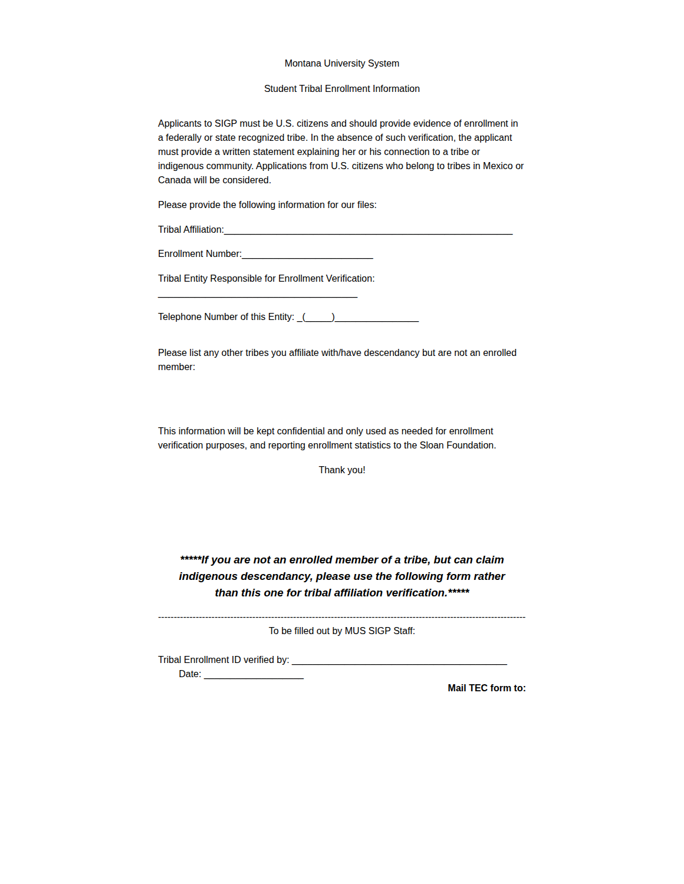Montana University System
Student Tribal Enrollment Information
Applicants to SIGP must be U.S. citizens and should provide evidence of enrollment in a federally or state recognized tribe. In the absence of such verification, the applicant must provide a written statement explaining her or his connection to a tribe or indigenous community. Applications from U.S. citizens who belong to tribes in Mexico or Canada will be considered.
Please provide the following information for our files:
Tribal Affiliation:_______________________________________________________
Enrollment Number:_________________________
Tribal Entity Responsible for Enrollment Verification: ______________________________________
Telephone Number of this Entity: _(_____)________________
Please list any other tribes you affiliate with/have descendancy but are not an enrolled member:
This information will be kept confidential and only used as needed for enrollment verification purposes, and reporting enrollment statistics to the Sloan Foundation.
Thank you!
*****If you are not an enrolled member of a tribe, but can claim indigenous descendancy, please use the following form rather than this one for tribal affiliation verification.*****
-----------------------------------------------------------------------------------------------------------------------------------------
To be filled out by MUS SIGP Staff:
Tribal Enrollment ID verified by: _________________________________________ Date: ___________________
Mail TEC form to: